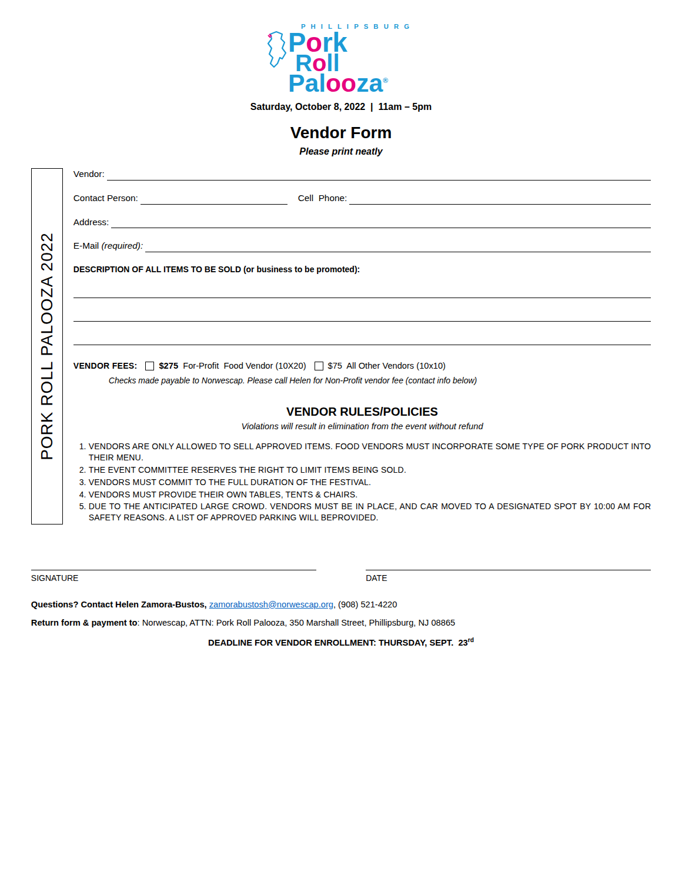P H I L L I P S B U R G
Pork
Roll
Palooza®
Saturday, October 8, 2022 | 11am – 5pm
Vendor Form
Please print neatly
PORK ROLL PALOOZA 2022
Vendor:
Contact Person: Cell Phone:
Address:
E-Mail (required):
DESCRIPTION OF ALL ITEMS TO BE SOLD (or business to be promoted):
VENDOR FEES: $275 For-Profit Food Vendor (10X20) $75 All Other Vendors (10x10)
Checks made payable to Norwescap. Please call Helen for Non-Profit vendor fee (contact info below)
VENDOR RULES/POLICIES
Violations will result in elimination from the event without refund
VENDORS ARE ONLY ALLOWED TO SELL APPROVED ITEMS. FOOD VENDORS MUST INCORPORATE SOME TYPE OF PORK PRODUCT INTO THEIR MENU.
THE EVENT COMMITTEE RESERVES THE RIGHT TO LIMIT ITEMS BEING SOLD.
VENDORS MUST COMMIT TO THE FULL DURATION OF THE FESTIVAL.
VENDORS MUST PROVIDE THEIR OWN TABLES, TENTS & CHAIRS.
DUE TO THE ANTICIPATED LARGE CROWD. VENDORS MUST BE IN PLACE, AND CAR MOVED TO A DESIGNATED SPOT BY 10:00 AM FOR SAFETY REASONS. A LIST OF APPROVED PARKING WILL BEPROVIDED.
SIGNATURE
DATE
Questions? Contact Helen Zamora-Bustos, zamorabustosh@norwescap.org, (908) 521-4220
Return form & payment to: Norwescap, ATTN: Pork Roll Palooza, 350 Marshall Street, Phillipsburg, NJ 08865
DEADLINE FOR VENDOR ENROLLMENT: THURSDAY, SEPT. 23rd